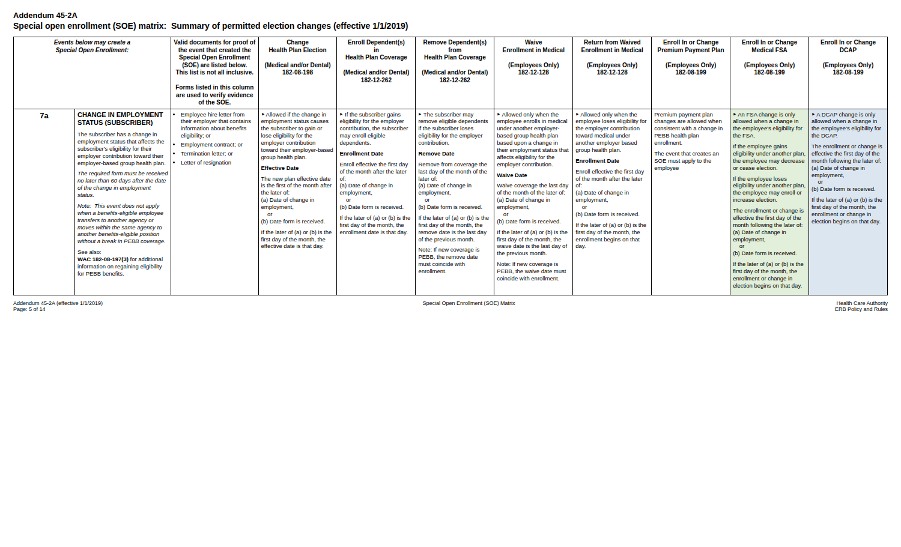Addendum 45-2A
Special open enrollment (SOE) matrix: Summary of permitted election changes (effective 1/1/2019)
| Events below may create a Special Open Enrollment: | Valid documents for proof of the event that created the Special Open Enrollment (SOE) are listed below. This list is not all inclusive. Forms listed in this column are used to verify evidence of the SOE. | Change Health Plan Election (Medical and/or Dental) 182-08-198 | Enroll Dependent(s) in Health Plan Coverage (Medical and/or Dental) 182-12-262 | Remove Dependent(s) from Health Plan Coverage (Medical and/or Dental) 182-12-262 | Waive Enrollment in Medical (Employees Only) 182-12-128 | Return from Waived Enrollment in Medical (Employees Only) 182-12-128 | Enroll In or Change Premium Payment Plan (Employees Only) 182-08-199 | Enroll In or Change Medical FSA (Employees Only) 182-08-199 | Enroll In or Change DCAP (Employees Only) 182-08-199 |
| --- | --- | --- | --- | --- | --- | --- | --- | --- | --- |
| 7a | CHANGE IN EMPLOYMENT STATUS (SUBSCRIBER) The subscriber has a change in employment status that affects the subscriber's eligibility for their employer contribution toward their employer-based group health plan. The required form must be received no later than 60 days after the date of the change in employment status. Note: This event does not apply when a benefits-eligible employee transfers to another agency or moves within the same agency to another benefits-eligible position without a break in PEBB coverage. See also: WAC 182-08-197(3) for additional information on regaining eligibility for PEBB benefits. | Employee hire letter from their employer that contains information about benefits eligibility; or Employment contract; or Termination letter; or Letter of resignation | ‣ Allowed if the change in employment status causes the subscriber to gain or lose eligibility for the employer contribution toward their employer-based group health plan. Effective Date The new plan effective date is the first of the month after the later of: (a) Date of change in employment, or (b) Date form is received. If the later of (a) or (b) is the first day of the month, the effective date is that day. | ‣ If the subscriber gains eligibility for the employer contribution, the subscriber may enroll eligible dependents. Enrollment Date Enroll effective the first day of the month after the later of: (a) Date of change in employment, or (b) Date form is received. If the later of (a) or (b) is the first day of the month, the enrollment date is that day. | ‣ The subscriber may remove eligible dependents if the subscriber loses eligibility for the employer contribution. Remove Date Remove from coverage the last day of the month of the later of: (a) Date of change in employment, or (b) Date form is received. If the later of (a) or (b) is the first day of the month, the remove date is the last day of the previous month. Note: If new coverage is PEBB, the remove date must coincide with enrollment. | ‣ Allowed only when the employee enrolls in medical under another employer-based group health plan based upon a change in their employment status that affects eligibility for the employer contribution. Waive Date Waive coverage the last day of the month of the later of: (a) Date of change in employment, or (b) Date form is received. If the later of (a) or (b) is the first day of the month, the waive date is the last day of the previous month. Note: If new coverage is PEBB, the waive date must coincide with enrollment. | ‣ Allowed only when the employee loses eligibility for the employer contribution toward medical under another employer based group health plan. Enrollment Date Enroll effective the first day of the month after the later of: (a) Date of change in employment, or (b) Date form is received. If the later of (a) or (b) is the first day of the month, the enrollment begins on that day. | Premium payment plan changes are allowed when consistent with a change in PEBB health plan enrollment. The event that creates an SOE must apply to the employee | ‣ An FSA change is only allowed when a change in the employee's eligibility for the FSA. If the employee gains eligibility under another plan, the employee may decrease or cease election. If the employee loses eligibility under another plan, the employee may enroll or increase election. The enrollment or change is effective the first day of the month following the later of: (a) Date of change in employment, or (b) Date form is received. If the later of (a) or (b) is the first day of the month, the enrollment or change in election begins on that day. | ‣ A DCAP change is only allowed when a change in the employee's eligibility for the DCAP. The enrollment or change is effective the first day of the month following the later of: (a) Date of change in employment, or (b) Date form is received. If the later of (a) or (b) is the first day of the month, the enrollment or change in election begins on that day. |
Addendum 45-2A (effective 1/1/2019) Page: 5 of 14
Special Open Enrollment (SOE) Matrix
Health Care Authority ERB Policy and Rules